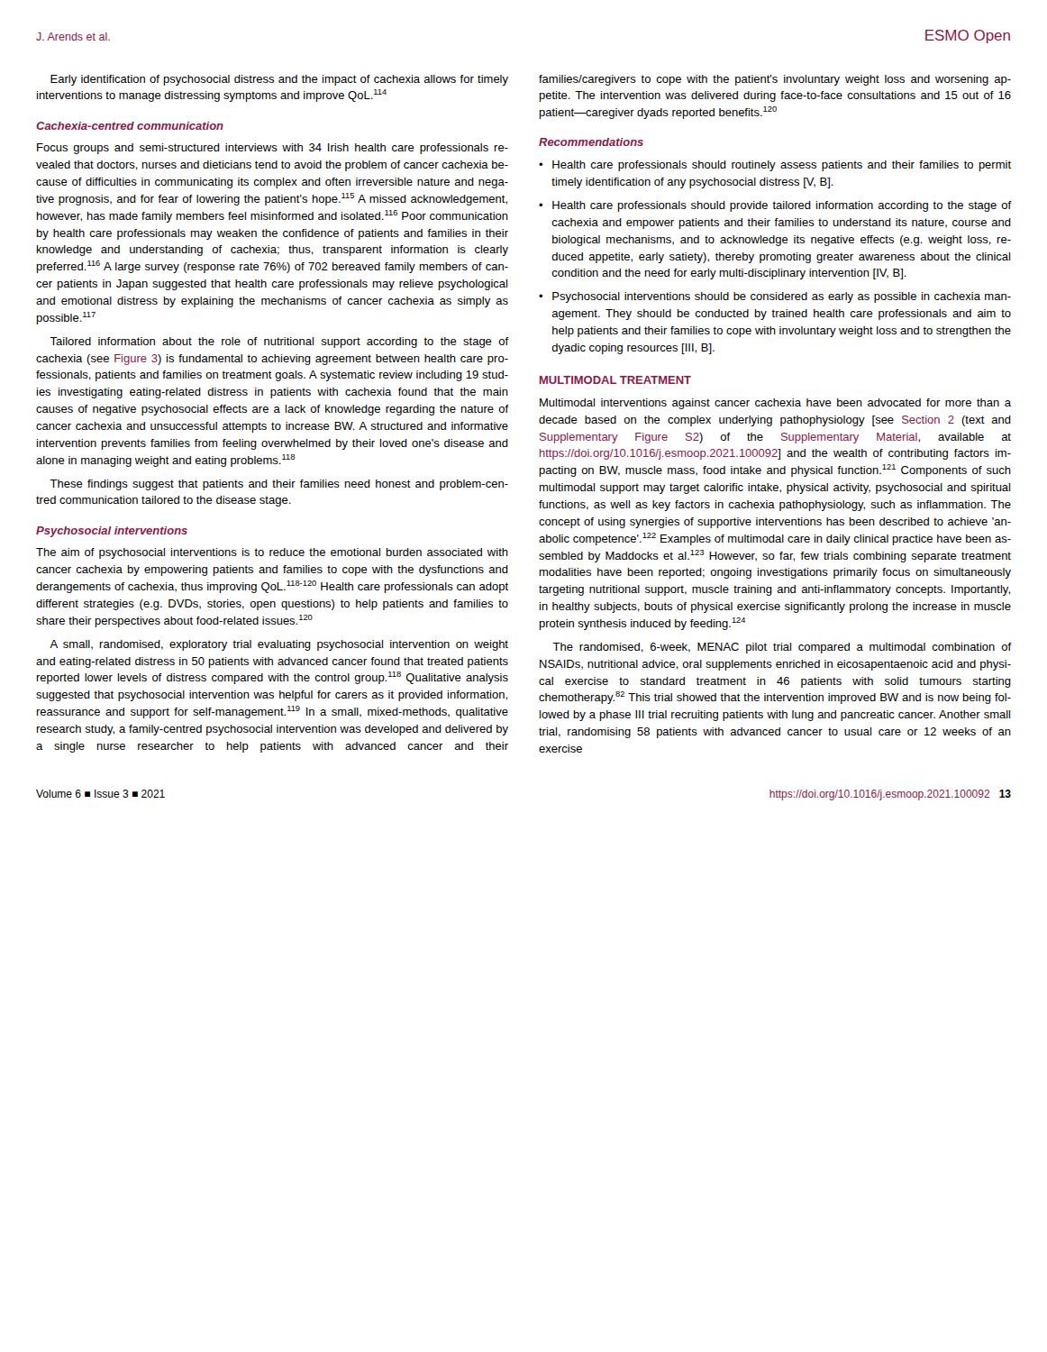J. Arends et al.
ESMO Open
Early identification of psychosocial distress and the impact of cachexia allows for timely interventions to manage distressing symptoms and improve QoL.114
Cachexia-centred communication
Focus groups and semi-structured interviews with 34 Irish health care professionals revealed that doctors, nurses and dieticians tend to avoid the problem of cancer cachexia because of difficulties in communicating its complex and often irreversible nature and negative prognosis, and for fear of lowering the patient's hope.115 A missed acknowledgement, however, has made family members feel misinformed and isolated.116 Poor communication by health care professionals may weaken the confidence of patients and families in their knowledge and understanding of cachexia; thus, transparent information is clearly preferred.116 A large survey (response rate 76%) of 702 bereaved family members of cancer patients in Japan suggested that health care professionals may relieve psychological and emotional distress by explaining the mechanisms of cancer cachexia as simply as possible.117
Tailored information about the role of nutritional support according to the stage of cachexia (see Figure 3) is fundamental to achieving agreement between health care professionals, patients and families on treatment goals. A systematic review including 19 studies investigating eating-related distress in patients with cachexia found that the main causes of negative psychosocial effects are a lack of knowledge regarding the nature of cancer cachexia and unsuccessful attempts to increase BW. A structured and informative intervention prevents families from feeling overwhelmed by their loved one's disease and alone in managing weight and eating problems.118
These findings suggest that patients and their families need honest and problem-centred communication tailored to the disease stage.
Psychosocial interventions
The aim of psychosocial interventions is to reduce the emotional burden associated with cancer cachexia by empowering patients and families to cope with the dysfunctions and derangements of cachexia, thus improving QoL.118-120 Health care professionals can adopt different strategies (e.g. DVDs, stories, open questions) to help patients and families to share their perspectives about food-related issues.120
A small, randomised, exploratory trial evaluating psychosocial intervention on weight and eating-related distress in 50 patients with advanced cancer found that treated patients reported lower levels of distress compared with the control group.118 Qualitative analysis suggested that psychosocial intervention was helpful for carers as it provided information, reassurance and support for self-management.119 In a small, mixed-methods, qualitative research study, a family-centred psychosocial intervention was developed and delivered by a single nurse researcher to help patients with advanced cancer and their families/caregivers to cope with the patient's involuntary weight loss and worsening appetite. The intervention was delivered during face-to-face consultations and 15 out of 16 patient—caregiver dyads reported benefits.120
Recommendations
Health care professionals should routinely assess patients and their families to permit timely identification of any psychosocial distress [V, B].
Health care professionals should provide tailored information according to the stage of cachexia and empower patients and their families to understand its nature, course and biological mechanisms, and to acknowledge its negative effects (e.g. weight loss, reduced appetite, early satiety), thereby promoting greater awareness about the clinical condition and the need for early multi-disciplinary intervention [IV, B].
Psychosocial interventions should be considered as early as possible in cachexia management. They should be conducted by trained health care professionals and aim to help patients and their families to cope with involuntary weight loss and to strengthen the dyadic coping resources [III, B].
Multimodal treatment
Multimodal interventions against cancer cachexia have been advocated for more than a decade based on the complex underlying pathophysiology [see Section 2 (text and Supplementary Figure S2) of the Supplementary Material, available at https://doi.org/10.1016/j.esmoop.2021.100092] and the wealth of contributing factors impacting on BW, muscle mass, food intake and physical function.121 Components of such multimodal support may target calorific intake, physical activity, psychosocial and spiritual functions, as well as key factors in cachexia pathophysiology, such as inflammation. The concept of using synergies of supportive interventions has been described to achieve 'anabolic competence'.122 Examples of multimodal care in daily clinical practice have been assembled by Maddocks et al.123 However, so far, few trials combining separate treatment modalities have been reported; ongoing investigations primarily focus on simultaneously targeting nutritional support, muscle training and anti-inflammatory concepts. Importantly, in healthy subjects, bouts of physical exercise significantly prolong the increase in muscle protein synthesis induced by feeding.124
The randomised, 6-week, MENAC pilot trial compared a multimodal combination of NSAIDs, nutritional advice, oral supplements enriched in eicosapentaenoic acid and physical exercise to standard treatment in 46 patients with solid tumours starting chemotherapy.82 This trial showed that the intervention improved BW and is now being followed by a phase III trial recruiting patients with lung and pancreatic cancer. Another small trial, randomising 58 patients with advanced cancer to usual care or 12 weeks of an exercise
Volume 6 ■ Issue 3 ■ 2021
https://doi.org/10.1016/j.esmoop.2021.100092 13